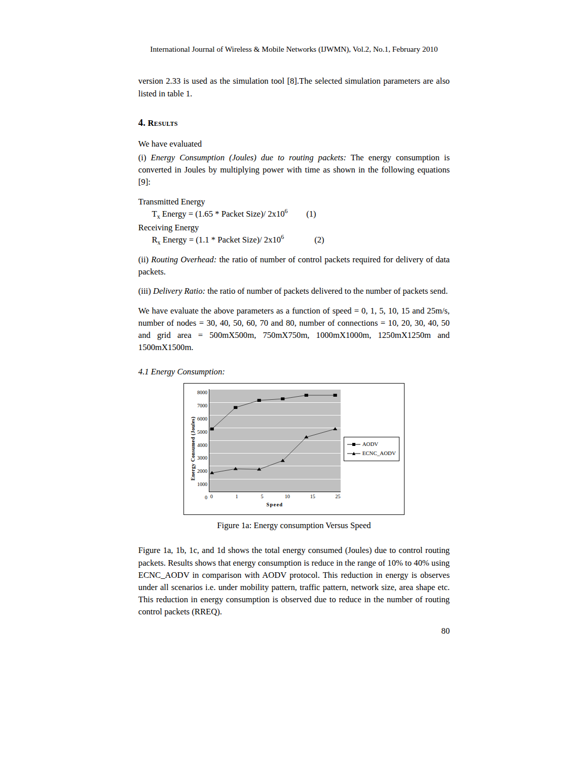International Journal of Wireless & Mobile Networks (IJWMN), Vol.2, No.1, February 2010
version 2.33 is used as the simulation tool [8].The selected simulation parameters are also listed in table 1.
4. Results
We have evaluated
(i) Energy Consumption (Joules) due to routing packets: The energy consumption is converted in Joules by multiplying power with time as shown in the following equations [9]:
Transmitted Energy
Tx Energy = (1.65 * Packet Size)/ 2x106(1)
Receiving Energy
Rx Energy = (1.1 * Packet Size)/ 2x106(2)
(ii) Routing Overhead: the ratio of number of control packets required for delivery of data packets.
(iii) Delivery Ratio: the ratio of number of packets delivered to the number of packets send.
We have evaluate the above parameters as a function of speed = 0, 1, 5, 10, 15 and 25m/s, number of nodes = 30, 40, 50, 60, 70 and 80, number of connections = 10, 20, 30, 40, 50 and grid area = 500mX500m, 750mX750m, 1000mX1000m, 1250mX1250m and 1500mX1500m.
4.1 Energy Consumption:
Energy Consumed (Joules)
8000 7000 6000 5000 4000 3000 2000 1000 0
015101525
Speed
AODV
ECNC_AODV
Figure 1a: Energy consumption Versus Speed
Figure 1a, 1b, 1c, and 1d shows the total energy consumed (Joules) due to control routing packets. Results shows that energy consumption is reduce in the range of 10% to 40% using ECNC_AODV in comparison with AODV protocol. This reduction in energy is observes under all scenarios i.e. under mobility pattern, traffic pattern, network size, area shape etc. This reduction in energy consumption is observed due to reduce in the number of routing control packets (RREQ).
80